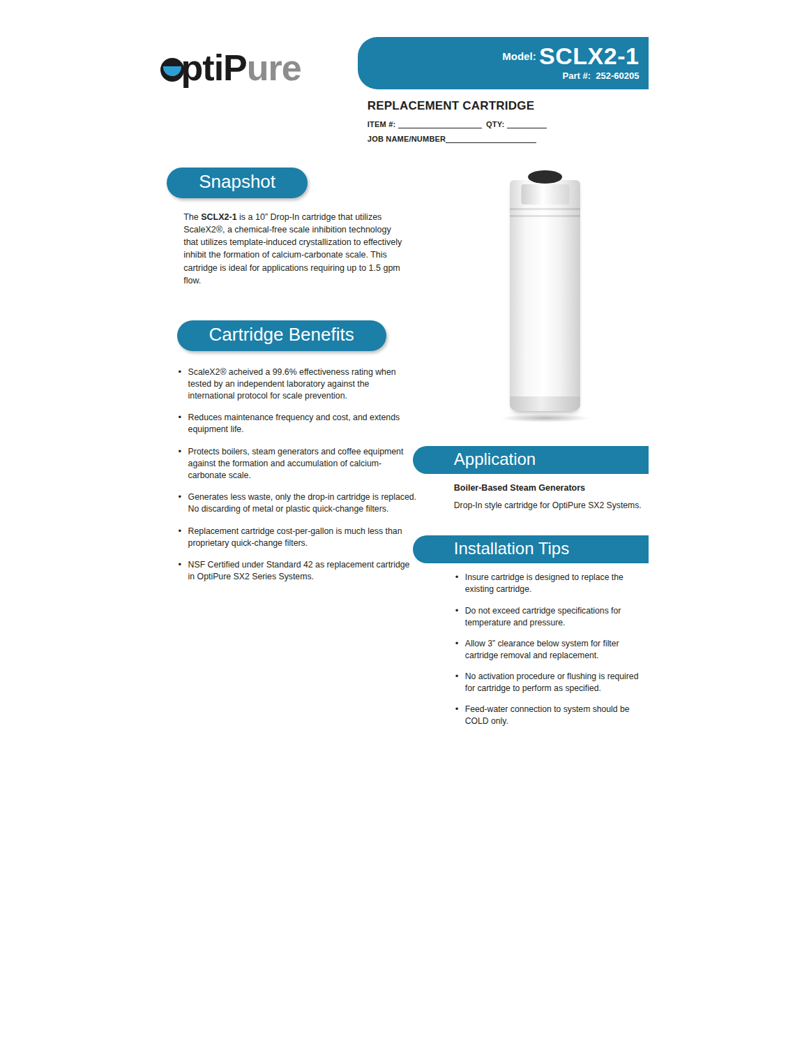ptiP ure
Model: SCLX2-1
Part #: 252-60205
REPLACEMENT CARTRIDGE
ITEM #: QTY:
JOB NAME/NUMBER
Snapshot
The SCLX2-1 is a 10” Drop-In cartridge that utilizes ScaleX2®, a chemical-free scale inhibition technology that utilizes template-induced crystallization to effectively inhibit the formation of calcium-carbonate scale. This cartridge is ideal for applications requiring up to 1.5 gpm flow.
Cartridge Benefits
ScaleX2® acheived a 99.6% effectiveness rating when tested by an independent laboratory against the international protocol for scale prevention.
Reduces maintenance frequency and cost, and extends equipment life.
Protects boilers, steam generators and coffee equipment against the formation and accumulation of calcium-carbonate scale.
Generates less waste, only the drop-in cartridge is replaced. No discarding of metal or plastic quick-change filters.
Replacement cartridge cost-per-gallon is much less than proprietary quick-change filters.
NSF Certified under Standard 42 as replacement cartridge in OptiPure SX2 Series Systems.
Application
Boiler-Based Steam Generators
Drop-In style cartridge for OptiPure SX2 Systems.
Installation Tips
Insure cartridge is designed to replace the existing cartridge.
Do not exceed cartridge specifications for temperature and pressure.
Allow 3” clearance below system for filter cartridge removal and replacement.
No activation procedure or flushing is required for cartridge to perform as specified.
Feed-water connection to system should be COLD only.